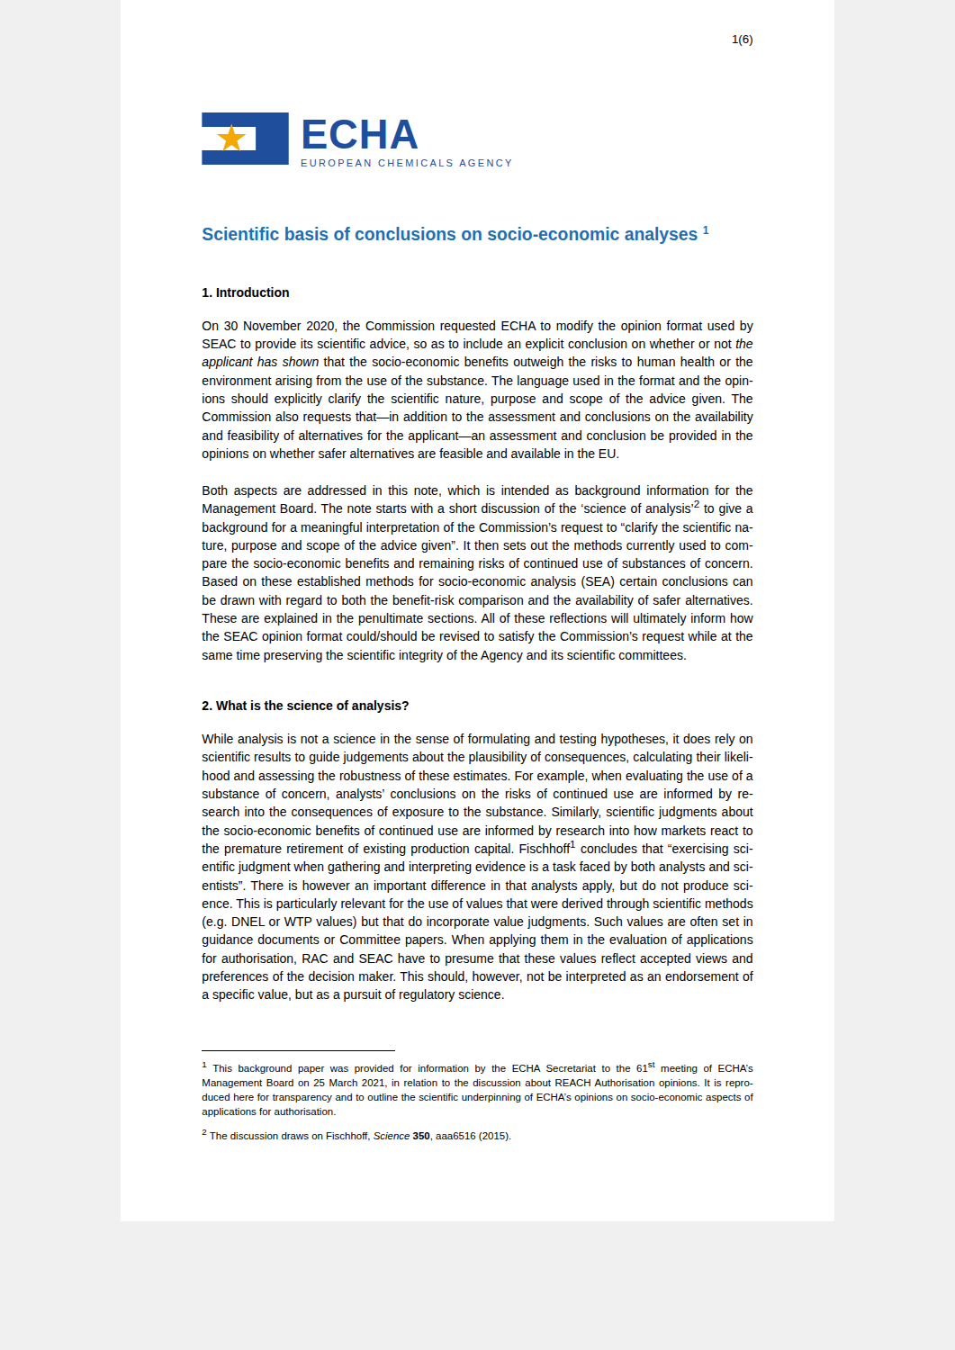1(6)
ECHA
EUROPEAN CHEMICALS AGENCY
Scientific basis of conclusions on socio-economic analyses 1
1. Introduction
On 30 November 2020, the Commission requested ECHA to modify the opinion format used by SEAC to provide its scientific advice, so as to include an explicit conclusion on whether or not the applicant has shown that the socio-economic benefits outweigh the risks to human health or the environment arising from the use of the substance. The language used in the format and the opinions should explicitly clarify the scientific nature, purpose and scope of the advice given. The Commission also requests that—in addition to the assessment and conclusions on the availability and feasibility of alternatives for the applicant—an assessment and conclusion be provided in the opinions on whether safer alternatives are feasible and available in the EU.
Both aspects are addressed in this note, which is intended as background information for the Management Board. The note starts with a short discussion of the ‘science of analysis’2 to give a background for a meaningful interpretation of the Commission’s request to “clarify the scientific nature, purpose and scope of the advice given”. It then sets out the methods currently used to compare the socio-economic benefits and remaining risks of continued use of substances of concern. Based on these established methods for socio-economic analysis (SEA) certain conclusions can be drawn with regard to both the benefit-risk comparison and the availability of safer alternatives. These are explained in the penultimate sections. All of these reflections will ultimately inform how the SEAC opinion format could/should be revised to satisfy the Commission’s request while at the same time preserving the scientific integrity of the Agency and its scientific committees.
2. What is the science of analysis?
While analysis is not a science in the sense of formulating and testing hypotheses, it does rely on scientific results to guide judgements about the plausibility of consequences, calculating their likelihood and assessing the robustness of these estimates. For example, when evaluating the use of a substance of concern, analysts’ conclusions on the risks of continued use are informed by research into the consequences of exposure to the substance. Similarly, scientific judgments about the socio-economic benefits of continued use are informed by research into how markets react to the premature retirement of existing production capital. Fischhoff1 concludes that “exercising scientific judgment when gathering and interpreting evidence is a task faced by both analysts and scientists”. There is however an important difference in that analysts apply, but do not produce science. This is particularly relevant for the use of values that were derived through scientific methods (e.g. DNEL or WTP values) but that do incorporate value judgments. Such values are often set in guidance documents or Committee papers. When applying them in the evaluation of applications for authorisation, RAC and SEAC have to presume that these values reflect accepted views and preferences of the decision maker. This should, however, not be interpreted as an endorsement of a specific value, but as a pursuit of regulatory science.
1 This background paper was provided for information by the ECHA Secretariat to the 61st meeting of ECHA’s Management Board on 25 March 2021, in relation to the discussion about REACH Authorisation opinions. It is reproduced here for transparency and to outline the scientific underpinning of ECHA’s opinions on socio-economic aspects of applications for authorisation.
2 The discussion draws on Fischhoff, Science 350, aaa6516 (2015).